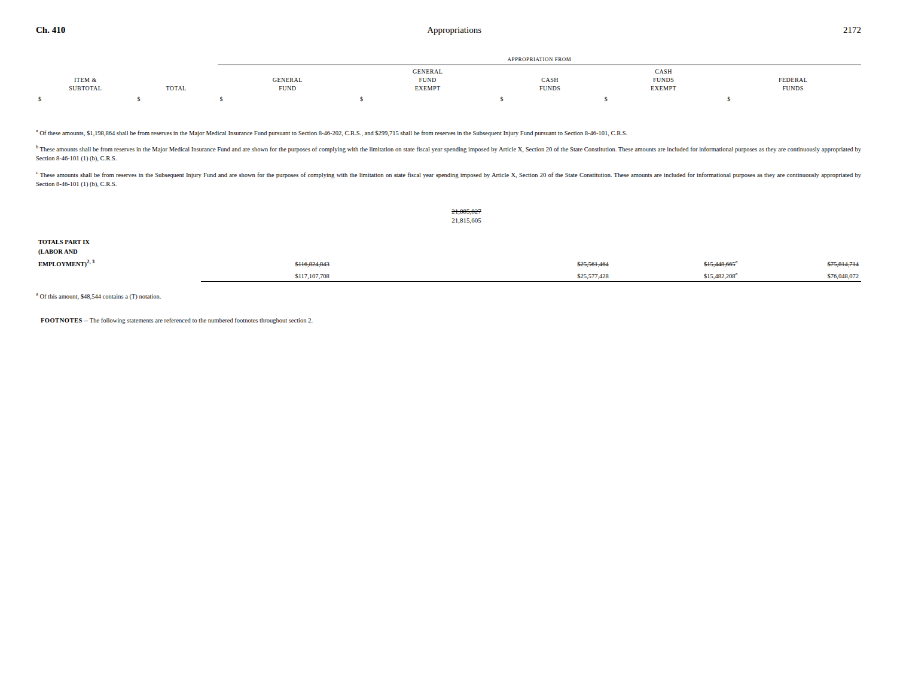Ch. 410
Appropriations
2172
| | | APPROPRIATION FROM |
| --- | --- | --- |
| ITEM & SUBTOTAL | TOTAL | GENERAL FUND | GENERAL FUND EXEMPT | CASH FUNDS | CASH FUNDS EXEMPT | FEDERAL FUNDS |
| $ | $ | $ | $ | $ | $ | $ |
a Of these amounts, $1,198,864 shall be from reserves in the Major Medical Insurance Fund pursuant to Section 8-46-202, C.R.S., and $299,715 shall be from reserves in the Subsequent Injury Fund pursuant to Section 8-46-101, C.R.S.
b These amounts shall be from reserves in the Major Medical Insurance Fund and are shown for the purposes of complying with the limitation on state fiscal year spending imposed by Article X, Section 20 of the State Constitution. These amounts are included for informational purposes as they are continuously appropriated by Section 8-46-101 (1) (b), C.R.S.
c These amounts shall be from reserves in the Subsequent Injury Fund and are shown for the purposes of complying with the limitation on state fiscal year spending imposed by Article X, Section 20 of the State Constitution. These amounts are included for informational purposes as they are continuously appropriated by Section 8-46-101 (1) (b), C.R.S.
21,885,827
21,815,605
| TOTALS PART IX | | | | | | |
| (LABOR AND | | | | | | |
| EMPLOYMENT) 2, 3 | $116,824,843 | | | $25,561,464 | $15,448,665 a | $75,814,714 |
| | $117,107,708 | | | $25,577,428 | $15,482,208 a | $76,048,072 |
a Of this amount, $48,544 contains a (T) notation.
FOOTNOTES -- The following statements are referenced to the numbered footnotes throughout section 2.